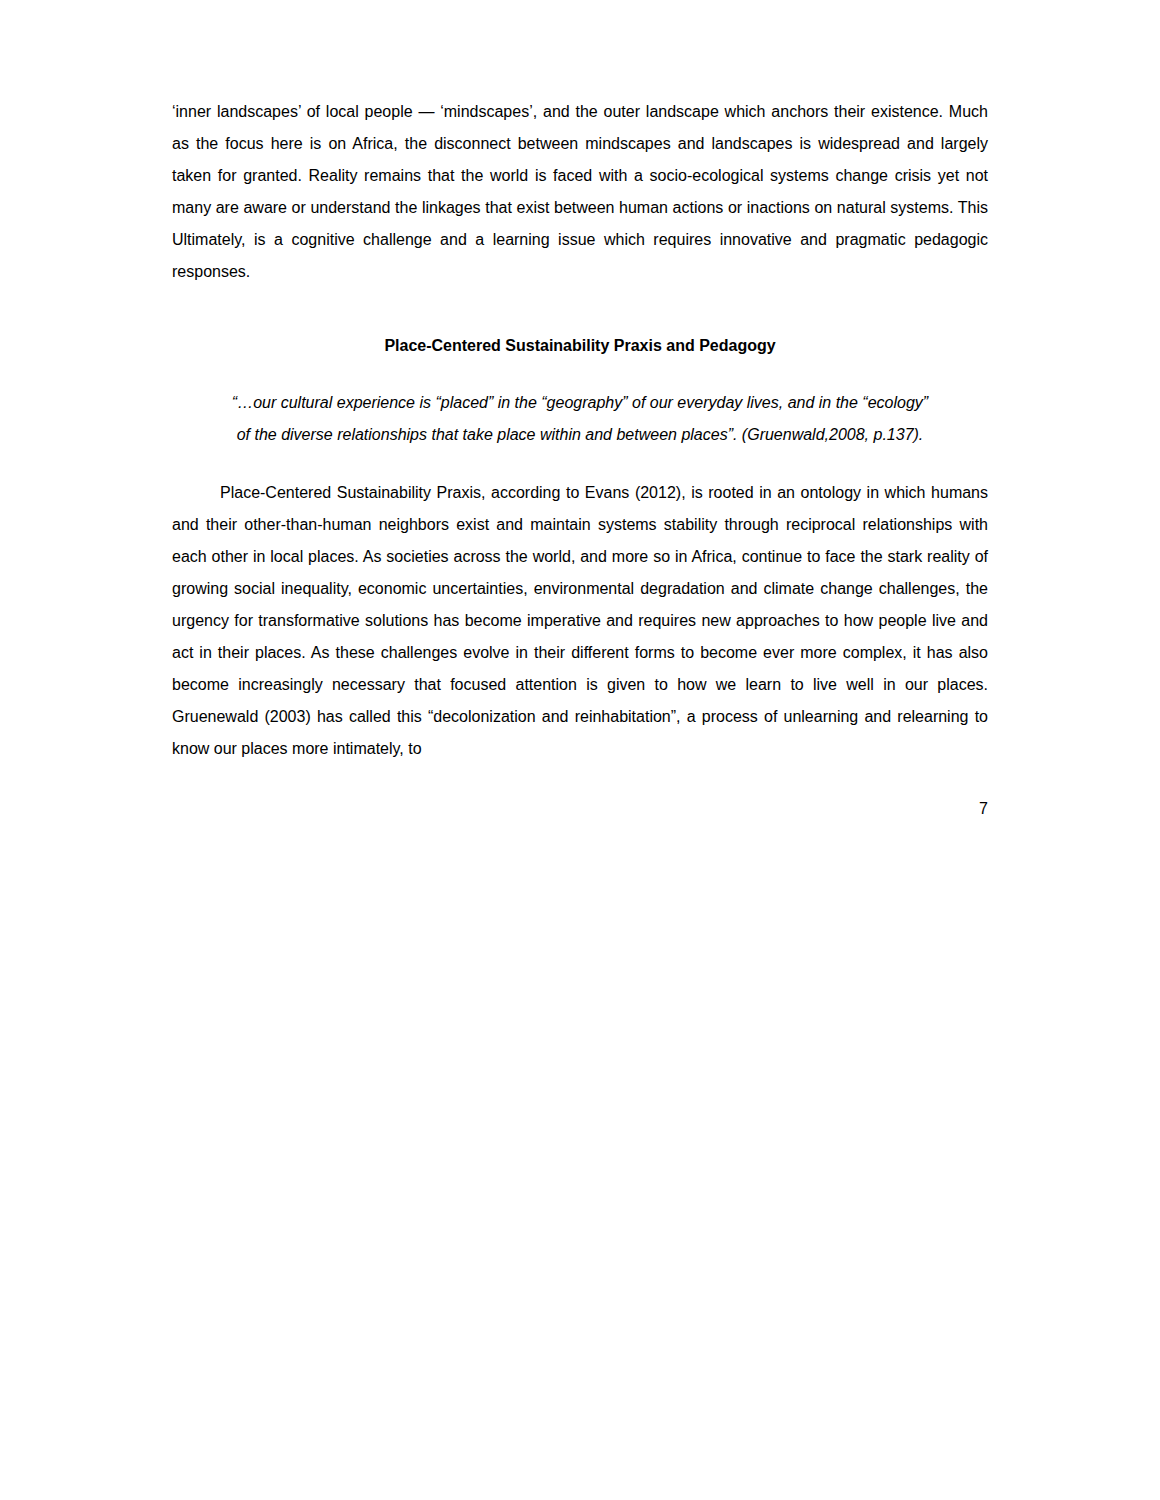‘inner landscapes’ of local people — ‘mindscapes’, and the outer landscape which anchors their existence. Much as the focus here is on Africa, the disconnect between mindscapes and landscapes is widespread and largely taken for granted. Reality remains that the world is faced with a socio-ecological systems change crisis yet not many are aware or understand the linkages that exist between human actions or inactions on natural systems. This Ultimately, is a cognitive challenge and a learning issue which requires innovative and pragmatic pedagogic responses.
Place-Centered Sustainability Praxis and Pedagogy
“…our cultural experience is “placed” in the “geography” of our everyday lives, and in the “ecology” of the diverse relationships that take place within and between places”. (Gruenwald,2008, p.137).
Place-Centered Sustainability Praxis, according to Evans (2012), is rooted in an ontology in which humans and their other-than-human neighbors exist and maintain systems stability through reciprocal relationships with each other in local places. As societies across the world, and more so in Africa, continue to face the stark reality of growing social inequality, economic uncertainties, environmental degradation and climate change challenges, the urgency for transformative solutions has become imperative and requires new approaches to how people live and act in their places. As these challenges evolve in their different forms to become ever more complex, it has also become increasingly necessary that focused attention is given to how we learn to live well in our places. Gruenewald (2003) has called this “decolonization and reinhabitation”, a process of unlearning and relearning to know our places more intimately, to
7